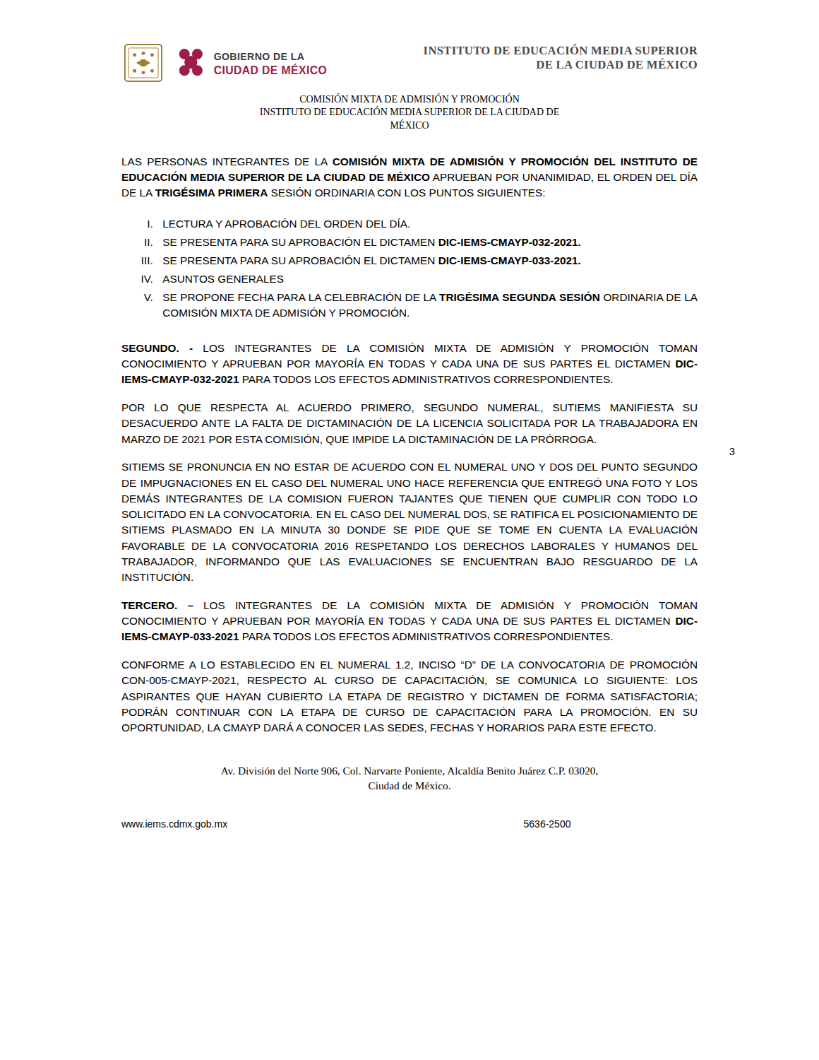GOBIERNO DE LA CIUDAD DE MÉXICO
INSTITUTO DE EDUCACIÓN MEDIA SUPERIOR
DE LA CIUDAD DE MÉXICO
COMISIÓN MIXTA DE ADMISIÓN Y PROMOCIÓN
INSTITUTO DE EDUCACIÓN MEDIA SUPERIOR DE LA CIUDAD DE
MÉXICO
3
LAS PERSONAS INTEGRANTES DE LA COMISIÓN MIXTA DE ADMISIÓN Y PROMOCIÓN DEL INSTITUTO DE EDUCACIÓN MEDIA SUPERIOR DE LA CIUDAD DE MÉXICO APRUEBAN POR UNANIMIDAD, EL ORDEN DEL DÍA DE LA TRIGÉSIMA PRIMERA SESIÓN ORDINARIA CON LOS PUNTOS SIGUIENTES:
LECTURA Y APROBACIÓN DEL ORDEN DEL DÍA.
SE PRESENTA PARA SU APROBACIÓN EL DICTAMEN DIC-IEMS-CMAYP-032-2021.
SE PRESENTA PARA SU APROBACIÓN EL DICTAMEN DIC-IEMS-CMAYP-033-2021.
ASUNTOS GENERALES
SE PROPONE FECHA PARA LA CELEBRACIÓN DE LA TRIGÉSIMA SEGUNDA SESIÓN ORDINARIA DE LA COMISIÓN MIXTA DE ADMISIÓN Y PROMOCIÓN.
SEGUNDO. - LOS INTEGRANTES DE LA COMISIÓN MIXTA DE ADMISIÓN Y PROMOCIÓN TOMAN CONOCIMIENTO Y APRUEBAN POR MAYORÍA EN TODAS Y CADA UNA DE SUS PARTES EL DICTAMEN DIC-IEMS-CMAYP-032-2021 PARA TODOS LOS EFECTOS ADMINISTRATIVOS CORRESPONDIENTES.
POR LO QUE RESPECTA AL ACUERDO PRIMERO, SEGUNDO NUMERAL, SUTIEMS MANIFIESTA SU DESACUERDO ANTE LA FALTA DE DICTAMINACIÓN DE LA LICENCIA SOLICITADA POR LA TRABAJADORA EN MARZO DE 2021 POR ESTA COMISIÓN, QUE IMPIDE LA DICTAMINACIÓN DE LA PRÓRROGA.
SITIEMS SE PRONUNCIA EN NO ESTAR DE ACUERDO CON EL NUMERAL UNO Y DOS DEL PUNTO SEGUNDO DE IMPUGNACIONES EN EL CASO DEL NUMERAL UNO HACE REFERENCIA QUE ENTREGÓ UNA FOTO Y LOS DEMÁS INTEGRANTES DE LA COMISION FUERON TAJANTES QUE TIENEN QUE CUMPLIR CON TODO LO SOLICITADO EN LA CONVOCATORIA. EN EL CASO DEL NUMERAL DOS, SE RATIFICA EL POSICIONAMIENTO DE SITIEMS PLASMADO EN LA MINUTA 30 DONDE SE PIDE QUE SE TOME EN CUENTA LA EVALUACIÓN FAVORABLE DE LA CONVOCATORIA 2016 RESPETANDO LOS DERECHOS LABORALES Y HUMANOS DEL TRABAJADOR, INFORMANDO QUE LAS EVALUACIONES SE ENCUENTRAN BAJO RESGUARDO DE LA INSTITUCIÓN.
TERCERO. – LOS INTEGRANTES DE LA COMISIÓN MIXTA DE ADMISIÓN Y PROMOCIÓN TOMAN CONOCIMIENTO Y APRUEBAN POR MAYORÍA EN TODAS Y CADA UNA DE SUS PARTES EL DICTAMEN DIC-IEMS-CMAYP-033-2021 PARA TODOS LOS EFECTOS ADMINISTRATIVOS CORRESPONDIENTES.
CONFORME A LO ESTABLECIDO EN EL NUMERAL 1.2, INCISO “D” DE LA CONVOCATORIA DE PROMOCIÓN CON-005-CMAYP-2021, RESPECTO AL CURSO DE CAPACITACIÓN, SE COMUNICA LO SIGUIENTE: LOS ASPIRANTES QUE HAYAN CUBIERTO LA ETAPA DE REGISTRO Y DICTAMEN DE FORMA SATISFACTORIA; PODRÁN CONTINUAR CON LA ETAPA DE CURSO DE CAPACITACIÓN PARA LA PROMOCIÓN. EN SU OPORTUNIDAD, LA CMAYP DARÁ A CONOCER LAS SEDES, FECHAS Y HORARIOS PARA ESTE EFECTO.
Av. División del Norte 906, Col. Narvarte Poniente, Alcaldía Benito Juárez C.P. 03020,
Ciudad de México.
www.iems.cdmx.gob.mx 5636-2500